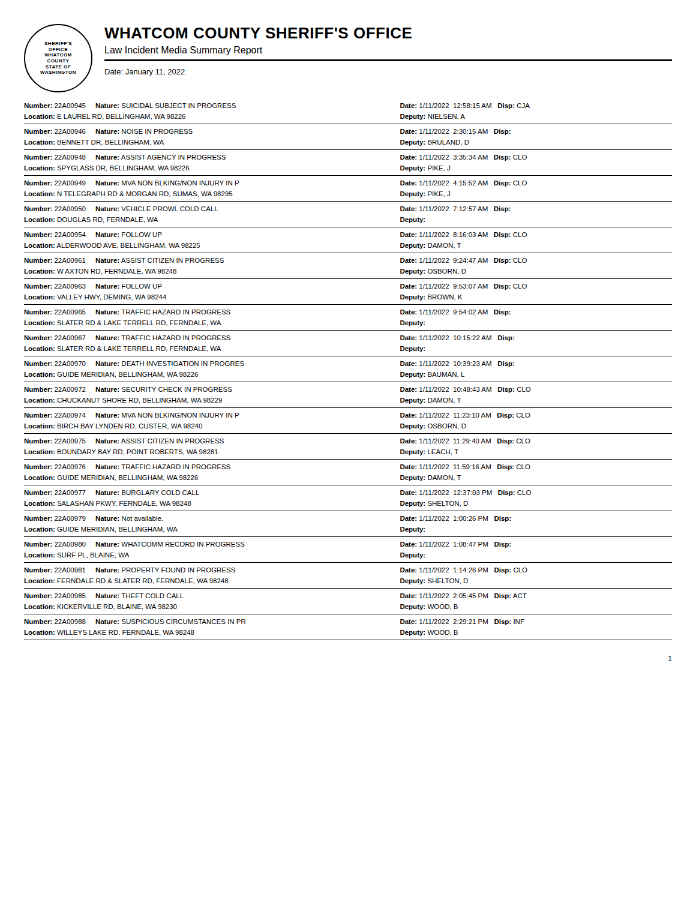SHERIFF'S
OFFICE
WHATCOM
COUNTY
STATE OF
WASHINGTON
WHATCOM COUNTY SHERIFF'S OFFICE
Law Incident Media Summary Report
Date: January 11, 2022
| Number: 22A00945 Nature: SUICIDAL SUBJECT IN PROGRESS | Date: 1/11/2022 12:58:15 AM Disp: CJA |
| Location: E LAUREL RD, BELLINGHAM, WA 98226 | Deputy: NIELSEN, A |
| Number: 22A00946 Nature: NOISE IN PROGRESS | Date: 1/11/2022 2:30:15 AM Disp: |
| Location: BENNETT DR, BELLINGHAM, WA | Deputy: BRULAND, D |
| Number: 22A00948 Nature: ASSIST AGENCY IN PROGRESS | Date: 1/11/2022 3:35:34 AM Disp: CLO |
| Location: SPYGLASS DR, BELLINGHAM, WA 98226 | Deputy: PIKE, J |
| Number: 22A00949 Nature: MVA NON BLKING/NON INJURY IN P | Date: 1/11/2022 4:15:52 AM Disp: CLO |
| Location: N TELEGRAPH RD & MORGAN RD, SUMAS, WA 98295 | Deputy: PIKE, J |
| Number: 22A00950 Nature: VEHICLE PROWL COLD CALL | Date: 1/11/2022 7:12:57 AM Disp: |
| Location: DOUGLAS RD, FERNDALE, WA | Deputy: |
| Number: 22A00954 Nature: FOLLOW UP | Date: 1/11/2022 8:16:03 AM Disp: CLO |
| Location: ALDERWOOD AVE, BELLINGHAM, WA 98225 | Deputy: DAMON, T |
| Number: 22A00961 Nature: ASSIST CITIZEN IN PROGRESS | Date: 1/11/2022 9:24:47 AM Disp: CLO |
| Location: W AXTON RD, FERNDALE, WA 98248 | Deputy: OSBORN, D |
| Number: 22A00963 Nature: FOLLOW UP | Date: 1/11/2022 9:53:07 AM Disp: CLO |
| Location: VALLEY HWY, DEMING, WA 98244 | Deputy: BROWN, K |
| Number: 22A00965 Nature: TRAFFIC HAZARD IN PROGRESS | Date: 1/11/2022 9:54:02 AM Disp: |
| Location: SLATER RD & LAKE TERRELL RD, FERNDALE, WA | Deputy: |
| Number: 22A00967 Nature: TRAFFIC HAZARD IN PROGRESS | Date: 1/11/2022 10:15:22 AM Disp: |
| Location: SLATER RD & LAKE TERRELL RD, FERNDALE, WA | Deputy: |
| Number: 22A00970 Nature: DEATH INVESTIGATION IN PROGRES | Date: 1/11/2022 10:39:23 AM Disp: |
| Location: GUIDE MERIDIAN, BELLINGHAM, WA 98226 | Deputy: BAUMAN, L |
| Number: 22A00972 Nature: SECURITY CHECK IN PROGRESS | Date: 1/11/2022 10:48:43 AM Disp: CLO |
| Location: CHUCKANUT SHORE RD, BELLINGHAM, WA 98229 | Deputy: DAMON, T |
| Number: 22A00974 Nature: MVA NON BLKING/NON INJURY IN P | Date: 1/11/2022 11:23:10 AM Disp: CLO |
| Location: BIRCH BAY LYNDEN RD, CUSTER, WA 98240 | Deputy: OSBORN, D |
| Number: 22A00975 Nature: ASSIST CITIZEN IN PROGRESS | Date: 1/11/2022 11:29:40 AM Disp: CLO |
| Location: BOUNDARY BAY RD, POINT ROBERTS, WA 98281 | Deputy: LEACH, T |
| Number: 22A00976 Nature: TRAFFIC HAZARD IN PROGRESS | Date: 1/11/2022 11:59:16 AM Disp: CLO |
| Location: GUIDE MERIDIAN, BELLINGHAM, WA 98226 | Deputy: DAMON, T |
| Number: 22A00977 Nature: BURGLARY COLD CALL | Date: 1/11/2022 12:37:03 PM Disp: CLO |
| Location: SALASHAN PKWY, FERNDALE, WA 98248 | Deputy: SHELTON, D |
| Number: 22A00979 Nature: Not available. | Date: 1/11/2022 1:00:26 PM Disp: |
| Location: GUIDE MERIDIAN, BELLINGHAM, WA | Deputy: |
| Number: 22A00980 Nature: WHATCOMM RECORD IN PROGRESS | Date: 1/11/2022 1:08:47 PM Disp: |
| Location: SURF PL, BLAINE, WA | Deputy: |
| Number: 22A00981 Nature: PROPERTY FOUND IN PROGRESS | Date: 1/11/2022 1:14:26 PM Disp: CLO |
| Location: FERNDALE RD & SLATER RD, FERNDALE, WA 98248 | Deputy: SHELTON, D |
| Number: 22A00985 Nature: THEFT COLD CALL | Date: 1/11/2022 2:05:45 PM Disp: ACT |
| Location: KICKERVILLE RD, BLAINE, WA 98230 | Deputy: WOOD, B |
| Number: 22A00988 Nature: SUSPICIOUS CIRCUMSTANCES IN PR | Date: 1/11/2022 2:29:21 PM Disp: INF |
| Location: WILLEYS LAKE RD, FERNDALE, WA 98248 | Deputy: WOOD, B |
1